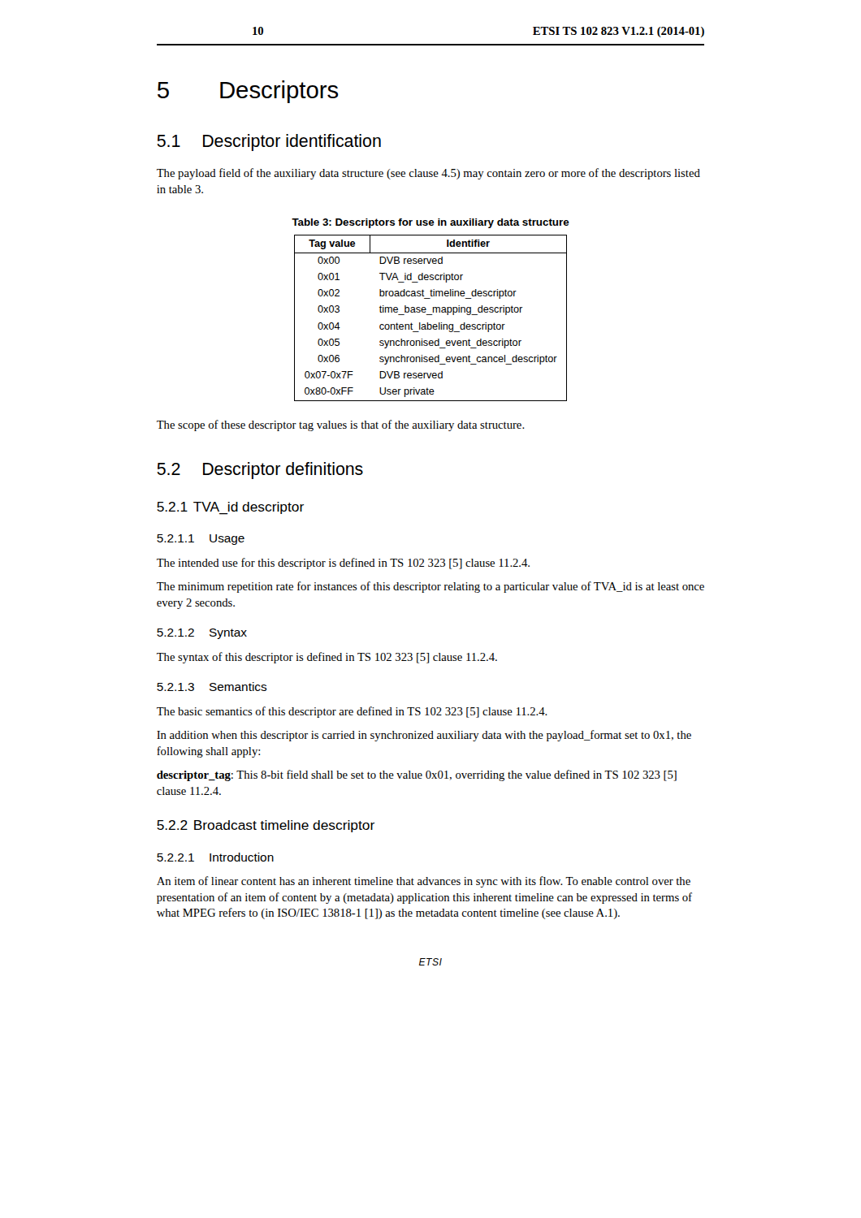10 ETSI TS 102 823 V1.2.1 (2014-01)
5 Descriptors
5.1 Descriptor identification
The payload field of the auxiliary data structure (see clause 4.5) may contain zero or more of the descriptors listed in table 3.
Table 3: Descriptors for use in auxiliary data structure
| Tag value | Identifier |
| --- | --- |
| 0x00 | DVB reserved |
| 0x01 | TVA_id_descriptor |
| 0x02 | broadcast_timeline_descriptor |
| 0x03 | time_base_mapping_descriptor |
| 0x04 | content_labeling_descriptor |
| 0x05 | synchronised_event_descriptor |
| 0x06 | synchronised_event_cancel_descriptor |
| 0x07-0x7F | DVB reserved |
| 0x80-0xFF | User private |
The scope of these descriptor tag values is that of the auxiliary data structure.
5.2 Descriptor definitions
5.2.1 TVA_id descriptor
5.2.1.1 Usage
The intended use for this descriptor is defined in TS 102 323 [5] clause 11.2.4.
The minimum repetition rate for instances of this descriptor relating to a particular value of TVA_id is at least once every 2 seconds.
5.2.1.2 Syntax
The syntax of this descriptor is defined in TS 102 323 [5] clause 11.2.4.
5.2.1.3 Semantics
The basic semantics of this descriptor are defined in TS 102 323 [5] clause 11.2.4.
In addition when this descriptor is carried in synchronized auxiliary data with the payload_format set to 0x1, the following shall apply:
descriptor_tag: This 8-bit field shall be set to the value 0x01, overriding the value defined in TS 102 323 [5] clause 11.2.4.
5.2.2 Broadcast timeline descriptor
5.2.2.1 Introduction
An item of linear content has an inherent timeline that advances in sync with its flow. To enable control over the presentation of an item of content by a (metadata) application this inherent timeline can be expressed in terms of what MPEG refers to (in ISO/IEC 13818-1 [1]) as the metadata content timeline (see clause A.1).
ETSI